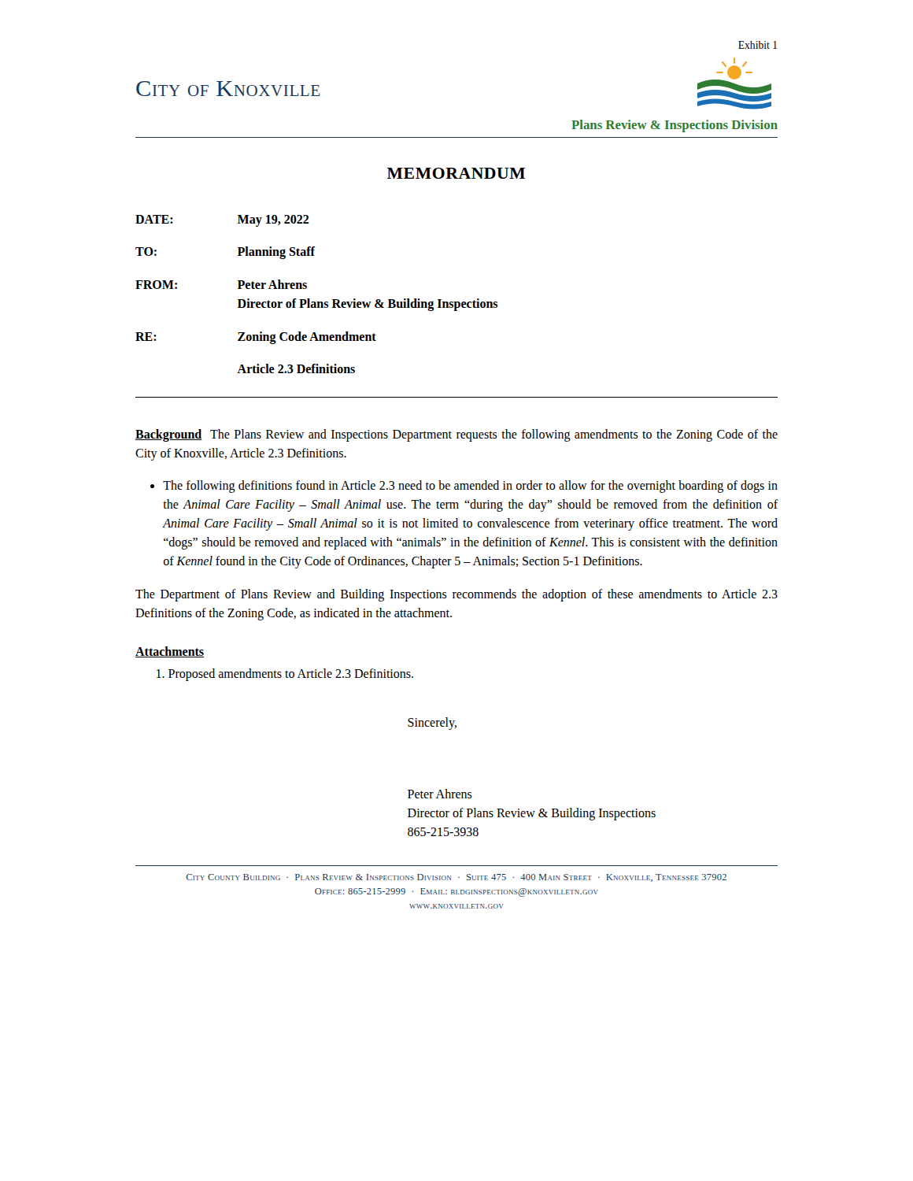Exhibit 1
City of Knoxville
City of Knoxville logo
Plans Review & Inspections Division
MEMORANDUM
| DATE: | May 19, 2022 |
| TO: | Planning Staff |
| FROM: | Peter Ahrens Director of Plans Review & Building Inspections |
| RE: | Zoning Code Amendment Article 2.3 Definitions |
Background The Plans Review and Inspections Department requests the following amendments to the Zoning Code of the City of Knoxville, Article 2.3 Definitions.
The following definitions found in Article 2.3 need to be amended in order to allow for the overnight boarding of dogs in the Animal Care Facility – Small Animal use. The term “during the day” should be removed from the definition of Animal Care Facility – Small Animal so it is not limited to convalescence from veterinary office treatment. The word “dogs” should be removed and replaced with “animals” in the definition of Kennel. This is consistent with the definition of Kennel found in the City Code of Ordinances, Chapter 5 – Animals; Section 5-1 Definitions.
The Department of Plans Review and Building Inspections recommends the adoption of these amendments to Article 2.3 Definitions of the Zoning Code, as indicated in the attachment.
Attachments
Proposed amendments to Article 2.3 Definitions.
Sincerely,
Peter Ahrens
Director of Plans Review & Building Inspections
865-215-3938
City County Building · Plans Review & Inspections Division · Suite 475 · 400 Main Street · Knoxville, Tennessee 37902
Office: 865-215-2999 · Email: bldginspections@knoxvilletn.gov
www.knoxvilletn.gov